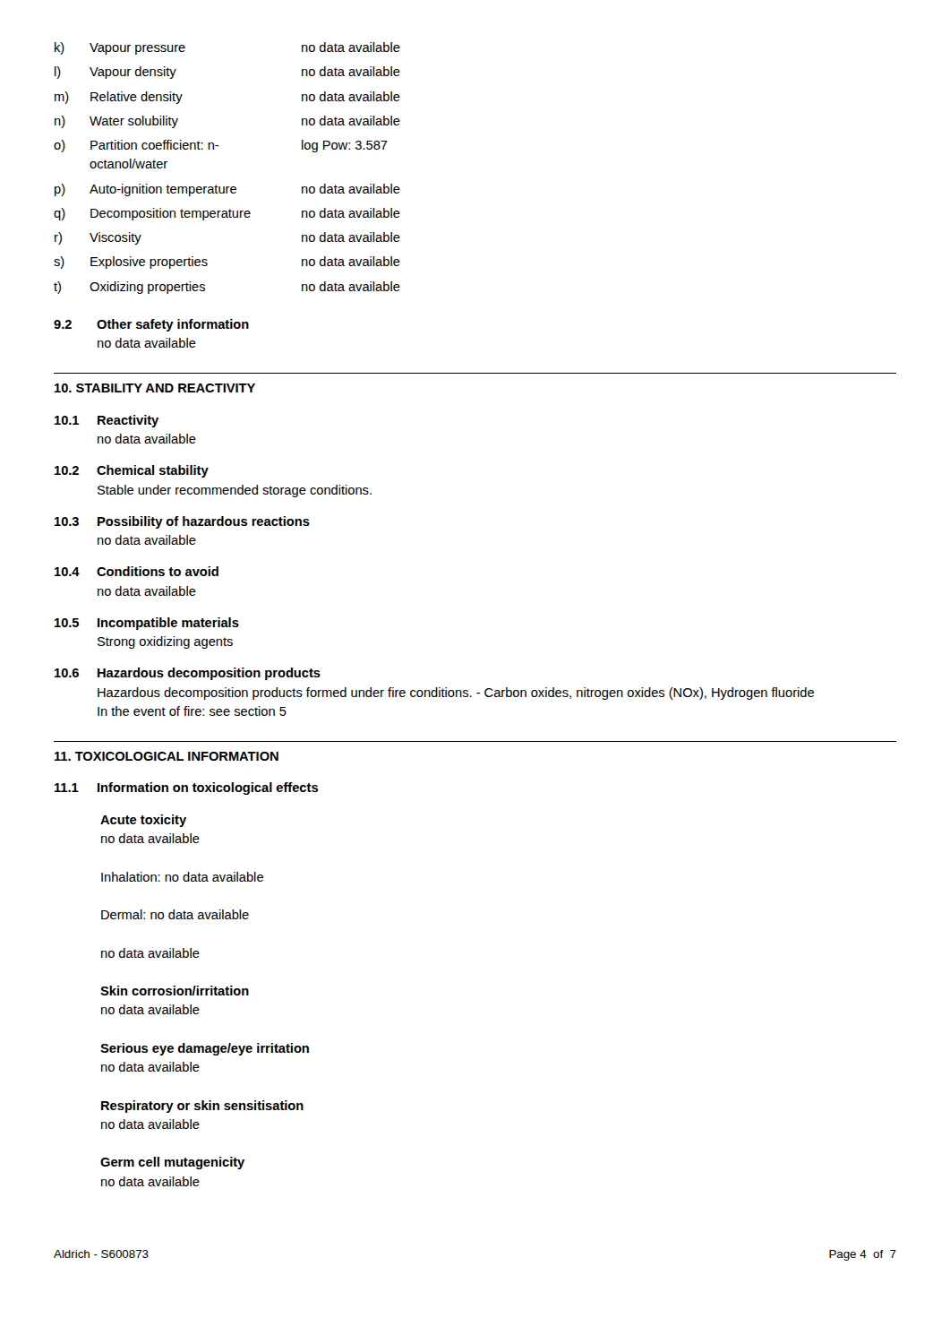| k) | Vapour pressure | no data available |
| l) | Vapour density | no data available |
| m) | Relative density | no data available |
| n) | Water solubility | no data available |
| o) | Partition coefficient: n-octanol/water | log Pow: 3.587 |
| p) | Auto-ignition temperature | no data available |
| q) | Decomposition temperature | no data available |
| r) | Viscosity | no data available |
| s) | Explosive properties | no data available |
| t) | Oxidizing properties | no data available |
9.2 Other safety information
no data available
10. STABILITY AND REACTIVITY
10.1 Reactivity
no data available
10.2 Chemical stability
Stable under recommended storage conditions.
10.3 Possibility of hazardous reactions
no data available
10.4 Conditions to avoid
no data available
10.5 Incompatible materials
Strong oxidizing agents
10.6 Hazardous decomposition products
Hazardous decomposition products formed under fire conditions. - Carbon oxides, nitrogen oxides (NOx), Hydrogen fluoride
In the event of fire: see section 5
11. TOXICOLOGICAL INFORMATION
11.1 Information on toxicological effects
Acute toxicity
no data available
Inhalation: no data available
Dermal: no data available
no data available
Skin corrosion/irritation
no data available
Serious eye damage/eye irritation
no data available
Respiratory or skin sensitisation
no data available
Germ cell mutagenicity
no data available
Aldrich - S600873
Page 4 of 7